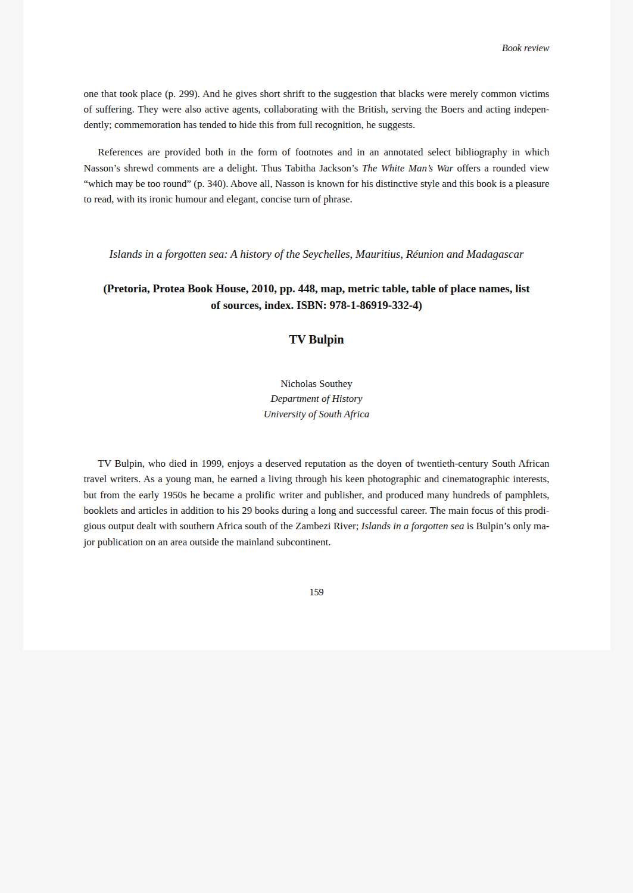Book review
one that took place (p. 299). And he gives short shrift to the suggestion that blacks were merely common victims of suffering. They were also active agents, collaborating with the British, serving the Boers and acting independently; commemoration has tended to hide this from full recognition, he suggests.
References are provided both in the form of footnotes and in an annotated select bibliography in which Nasson’s shrewd comments are a delight. Thus Tabitha Jackson’s The White Man’s War offers a rounded view “which may be too round” (p. 340). Above all, Nasson is known for his distinctive style and this book is a pleasure to read, with its ironic humour and elegant, concise turn of phrase.
Islands in a forgotten sea: A history of the Seychelles, Mauritius, Réunion and Madagascar
(Pretoria, Protea Book House, 2010, pp. 448, map, metric table, table of place names, list of sources, index. ISBN: 978-1-86919-332-4)
TV Bulpin
Nicholas Southey Department of History University of South Africa
TV Bulpin, who died in 1999, enjoys a deserved reputation as the doyen of twentieth-century South African travel writers. As a young man, he earned a living through his keen photographic and cinematographic interests, but from the early 1950s he became a prolific writer and publisher, and produced many hundreds of pamphlets, booklets and articles in addition to his 29 books during a long and successful career. The main focus of this prodigious output dealt with southern Africa south of the Zambezi River; Islands in a forgotten sea is Bulpin’s only major publication on an area outside the mainland subcontinent.
159